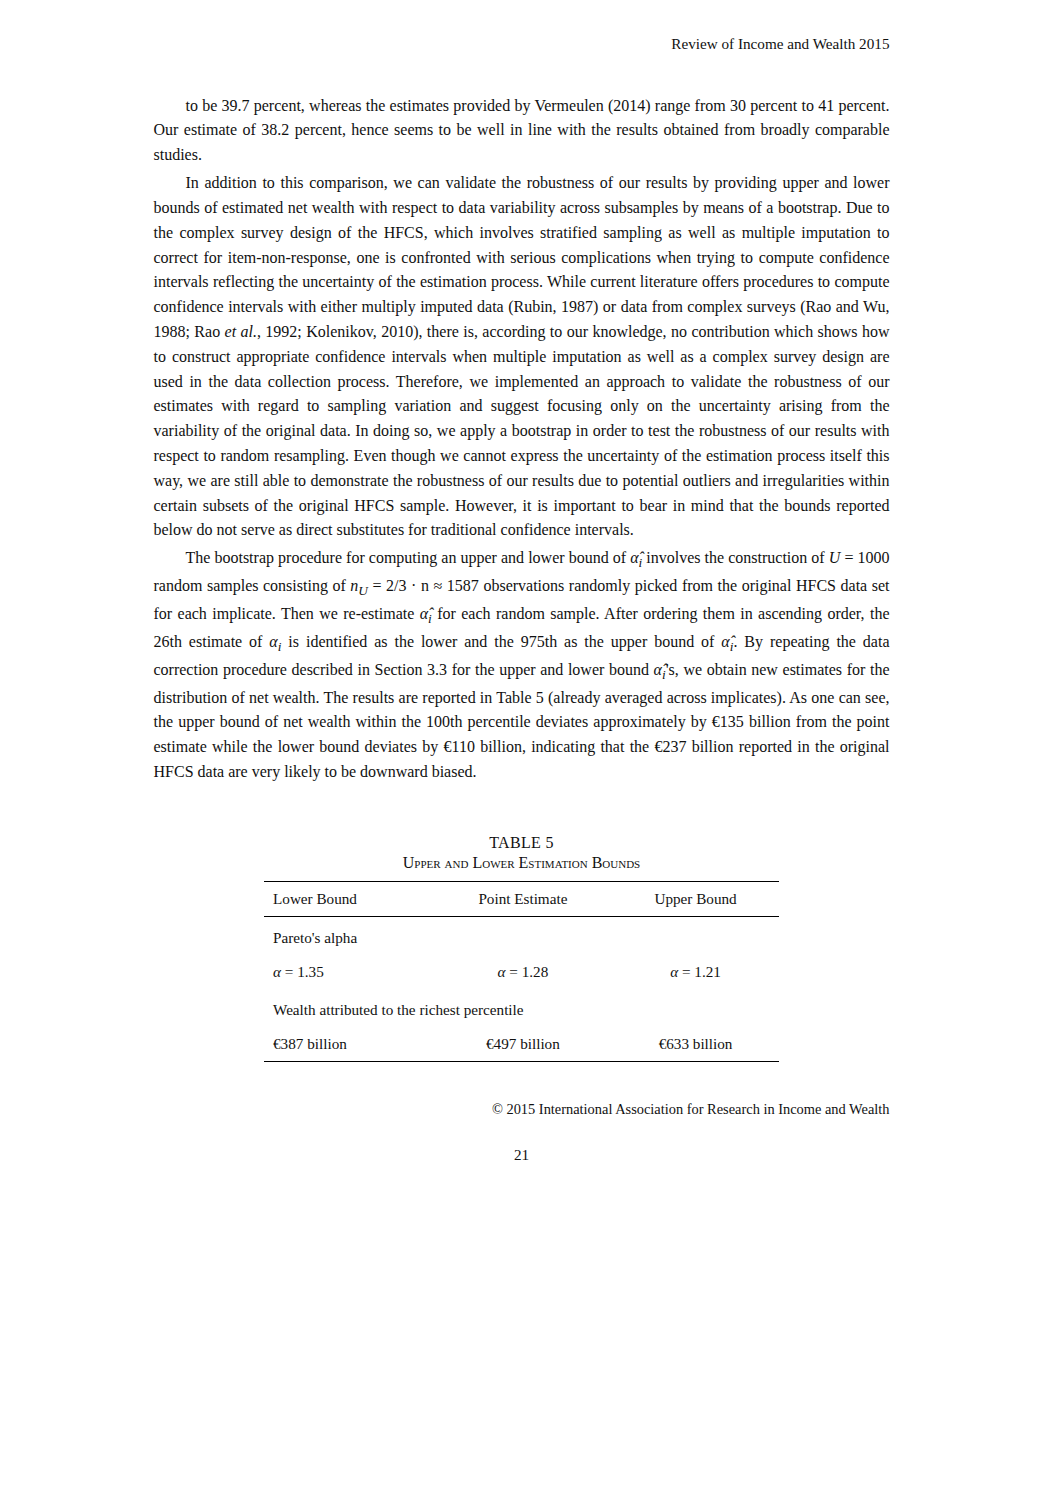Review of Income and Wealth 2015
to be 39.7 percent, whereas the estimates provided by Vermeulen (2014) range from 30 percent to 41 percent. Our estimate of 38.2 percent, hence seems to be well in line with the results obtained from broadly comparable studies.
In addition to this comparison, we can validate the robustness of our results by providing upper and lower bounds of estimated net wealth with respect to data variability across subsamples by means of a bootstrap. Due to the complex survey design of the HFCS, which involves stratified sampling as well as multiple imputation to correct for item-non-response, one is confronted with serious complications when trying to compute confidence intervals reflecting the uncertainty of the estimation process. While current literature offers procedures to compute confidence intervals with either multiply imputed data (Rubin, 1987) or data from complex surveys (Rao and Wu, 1988; Rao et al., 1992; Kolenikov, 2010), there is, according to our knowledge, no contribution which shows how to construct appropriate confidence intervals when multiple imputation as well as a complex survey design are used in the data collection process. Therefore, we implemented an approach to validate the robustness of our estimates with regard to sampling variation and suggest focusing only on the uncertainty arising from the variability of the original data. In doing so, we apply a bootstrap in order to test the robustness of our results with respect to random resampling. Even though we cannot express the uncertainty of the estimation process itself this way, we are still able to demonstrate the robustness of our results due to potential outliers and irregularities within certain subsets of the original HFCS sample. However, it is important to bear in mind that the bounds reported below do not serve as direct substitutes for traditional confidence intervals.
The bootstrap procedure for computing an upper and lower bound of α̂i involves the construction of U = 1000 random samples consisting of nU = 2/3 · n ≈ 1587 observations randomly picked from the original HFCS data set for each implicate. Then we re-estimate α̂i for each random sample. After ordering them in ascending order, the 26th estimate of αi is identified as the lower and the 975th as the upper bound of α̂i. By repeating the data correction procedure described in Section 3.3 for the upper and lower bound α̂i's, we obtain new estimates for the distribution of net wealth. The results are reported in Table 5 (already averaged across implicates). As one can see, the upper bound of net wealth within the 100th percentile deviates approximately by €135 billion from the point estimate while the lower bound deviates by €110 billion, indicating that the €237 billion reported in the original HFCS data are very likely to be downward biased.
TABLE 5 Upper and Lower Estimation Bounds
| Lower Bound | Point Estimate | Upper Bound |
| --- | --- | --- |
| Pareto's alpha |
| α = 1.35 | α = 1.28 | α = 1.21 |
| Wealth attributed to the richest percentile |
| €387 billion | €497 billion | €633 billion |
© 2015 International Association for Research in Income and Wealth
21